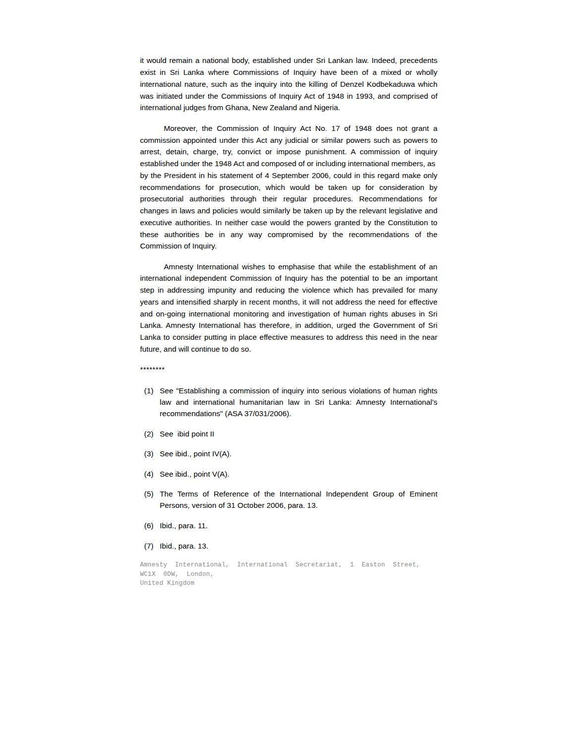it would remain a national body, established under Sri Lankan law. Indeed, precedents exist in Sri Lanka where Commissions of Inquiry have been of a mixed or wholly international nature, such as the inquiry into the killing of Denzel Kodbekaduwa which was initiated under the Commissions of Inquiry Act of 1948 in 1993, and comprised of international judges from Ghana, New Zealand and Nigeria.
Moreover, the Commission of Inquiry Act No. 17 of 1948 does not grant a commission appointed under this Act any judicial or similar powers such as powers to arrest, detain, charge, try, convict or impose punishment. A commission of inquiry established under the 1948 Act and composed of or including international members, as by the President in his statement of 4 September 2006, could in this regard make only recommendations for prosecution, which would be taken up for consideration by prosecutorial authorities through their regular procedures. Recommendations for changes in laws and policies would similarly be taken up by the relevant legislative and executive authorities. In neither case would the powers granted by the Constitution to these authorities be in any way compromised by the recommendations of the Commission of Inquiry.
Amnesty International wishes to emphasise that while the establishment of an international independent Commission of Inquiry has the potential to be an important step in addressing impunity and reducing the violence which has prevailed for many years and intensified sharply in recent months, it will not address the need for effective and on-going international monitoring and investigation of human rights abuses in Sri Lanka. Amnesty International has therefore, in addition, urged the Government of Sri Lanka to consider putting in place effective measures to address this need in the near future, and will continue to do so.
********
(1) See "Establishing a commission of inquiry into serious violations of human rights law and international humanitarian law in Sri Lanka: Amnesty International’s recommendations" (ASA 37/031/2006).
(2) See ibid point II
(3) See ibid., point IV(A).
(4) See ibid., point V(A).
(5) The Terms of Reference of the International Independent Group of Eminent Persons, version of 31 October 2006, para. 13.
(6) Ibid., para. 11.
(7) Ibid., para. 13.
Amnesty International, International Secretariat, 1 Easton Street, WC1X 0DW, London,
United Kingdom